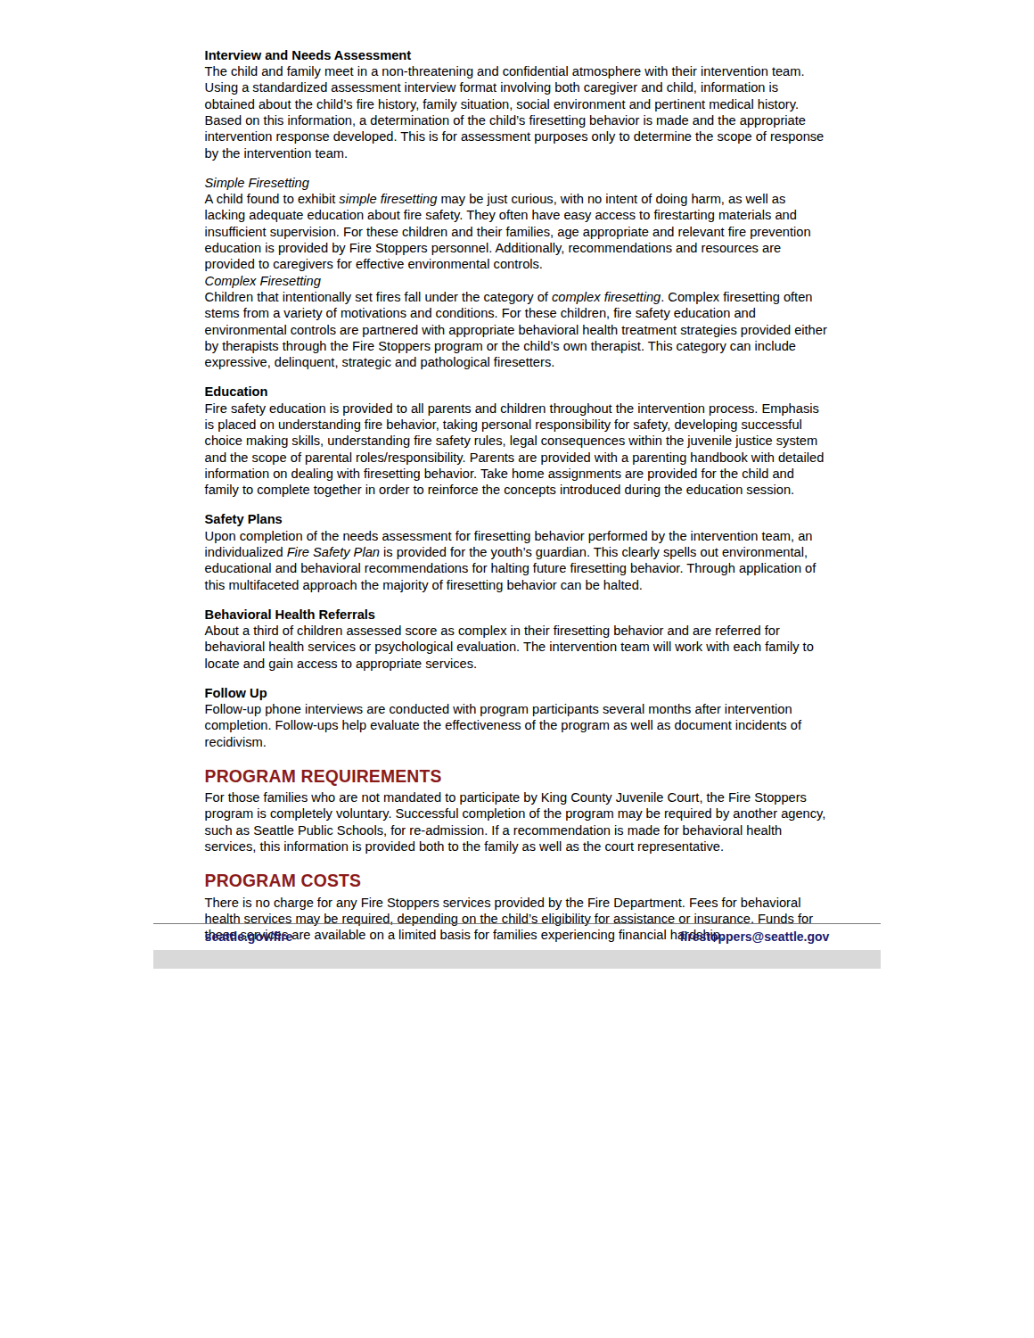Interview and Needs Assessment
The child and family meet in a non-threatening and confidential atmosphere with their intervention team. Using a standardized assessment interview format involving both caregiver and child, information is obtained about the child’s fire history, family situation, social environment and pertinent medical history. Based on this information, a determination of the child’s firesetting behavior is made and the appropriate intervention response developed. This is for assessment purposes only to determine the scope of response by the intervention team.
Simple Firesetting
A child found to exhibit simple firesetting may be just curious, with no intent of doing harm, as well as lacking adequate education about fire safety. They often have easy access to firestarting materials and insufficient supervision. For these children and their families, age appropriate and relevant fire prevention education is provided by Fire Stoppers personnel. Additionally, recommendations and resources are provided to caregivers for effective environmental controls.
Complex Firesetting
Children that intentionally set fires fall under the category of complex firesetting. Complex firesetting often stems from a variety of motivations and conditions. For these children, fire safety education and environmental controls are partnered with appropriate behavioral health treatment strategies provided either by therapists through the Fire Stoppers program or the child’s own therapist. This category can include expressive, delinquent, strategic and pathological firesetters.
Education
Fire safety education is provided to all parents and children throughout the intervention process. Emphasis is placed on understanding fire behavior, taking personal responsibility for safety, developing successful choice making skills, understanding fire safety rules, legal consequences within the juvenile justice system and the scope of parental roles/responsibility. Parents are provided with a parenting handbook with detailed information on dealing with firesetting behavior. Take home assignments are provided for the child and family to complete together in order to reinforce the concepts introduced during the education session.
Safety Plans
Upon completion of the needs assessment for firesetting behavior performed by the intervention team, an individualized Fire Safety Plan is provided for the youth’s guardian. This clearly spells out environmental, educational and behavioral recommendations for halting future firesetting behavior. Through application of this multifaceted approach the majority of firesetting behavior can be halted.
Behavioral Health Referrals
About a third of children assessed score as complex in their firesetting behavior and are referred for behavioral health services or psychological evaluation. The intervention team will work with each family to locate and gain access to appropriate services.
Follow Up
Follow-up phone interviews are conducted with program participants several months after intervention completion. Follow-ups help evaluate the effectiveness of the program as well as document incidents of recidivism.
PROGRAM REQUIREMENTS
For those families who are not mandated to participate by King County Juvenile Court, the Fire Stoppers program is completely voluntary. Successful completion of the program may be required by another agency, such as Seattle Public Schools, for re-admission. If a recommendation is made for behavioral health services, this information is provided both to the family as well as the court representative.
PROGRAM COSTS
There is no charge for any Fire Stoppers services provided by the Fire Department. Fees for behavioral health services may be required, depending on the child’s eligibility for assistance or insurance. Funds for these services are available on a limited basis for families experiencing financial hardship.
seattle.gov/fire firestoppers@seattle.gov